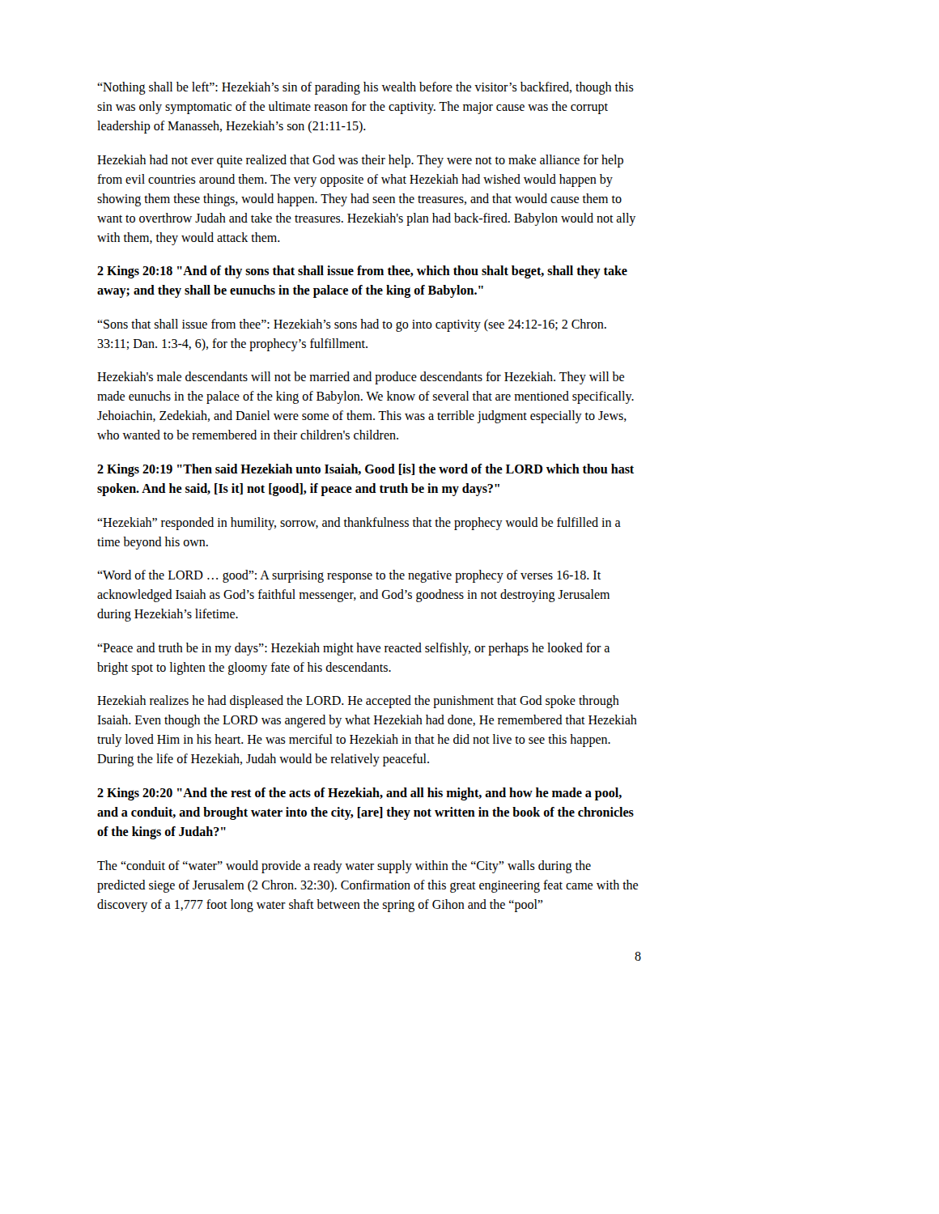“Nothing shall be left”: Hezekiah’s sin of parading his wealth before the visitor’s backfired, though this sin was only symptomatic of the ultimate reason for the captivity. The major cause was the corrupt leadership of Manasseh, Hezekiah’s son (21:11-15).
Hezekiah had not ever quite realized that God was their help. They were not to make alliance for help from evil countries around them. The very opposite of what Hezekiah had wished would happen by showing them these things, would happen. They had seen the treasures, and that would cause them to want to overthrow Judah and take the treasures. Hezekiah's plan had back-fired. Babylon would not ally with them, they would attack them.
2 Kings 20:18 "And of thy sons that shall issue from thee, which thou shalt beget, shall they take away; and they shall be eunuchs in the palace of the king of Babylon."
“Sons that shall issue from thee”: Hezekiah’s sons had to go into captivity (see 24:12-16; 2 Chron. 33:11; Dan. 1:3-4, 6), for the prophecy’s fulfillment.
Hezekiah's male descendants will not be married and produce descendants for Hezekiah. They will be made eunuchs in the palace of the king of Babylon. We know of several that are mentioned specifically. Jehoiachin, Zedekiah, and Daniel were some of them. This was a terrible judgment especially to Jews, who wanted to be remembered in their children's children.
2 Kings 20:19 "Then said Hezekiah unto Isaiah, Good [is] the word of the LORD which thou hast spoken. And he said, [Is it] not [good], if peace and truth be in my days?"
“Hezekiah” responded in humility, sorrow, and thankfulness that the prophecy would be fulfilled in a time beyond his own.
“Word of the LORD … good”: A surprising response to the negative prophecy of verses 16-18. It acknowledged Isaiah as God’s faithful messenger, and God’s goodness in not destroying Jerusalem during Hezekiah’s lifetime.
“Peace and truth be in my days”: Hezekiah might have reacted selfishly, or perhaps he looked for a bright spot to lighten the gloomy fate of his descendants.
Hezekiah realizes he had displeased the LORD. He accepted the punishment that God spoke through Isaiah. Even though the LORD was angered by what Hezekiah had done, He remembered that Hezekiah truly loved Him in his heart. He was merciful to Hezekiah in that he did not live to see this happen. During the life of Hezekiah, Judah would be relatively peaceful.
2 Kings 20:20 "And the rest of the acts of Hezekiah, and all his might, and how he made a pool, and a conduit, and brought water into the city, [are] they not written in the book of the chronicles of the kings of Judah?"
The “conduit of “water” would provide a ready water supply within the “City” walls during the predicted siege of Jerusalem (2 Chron. 32:30). Confirmation of this great engineering feat came with the discovery of a 1,777 foot long water shaft between the spring of Gihon and the “pool”
8